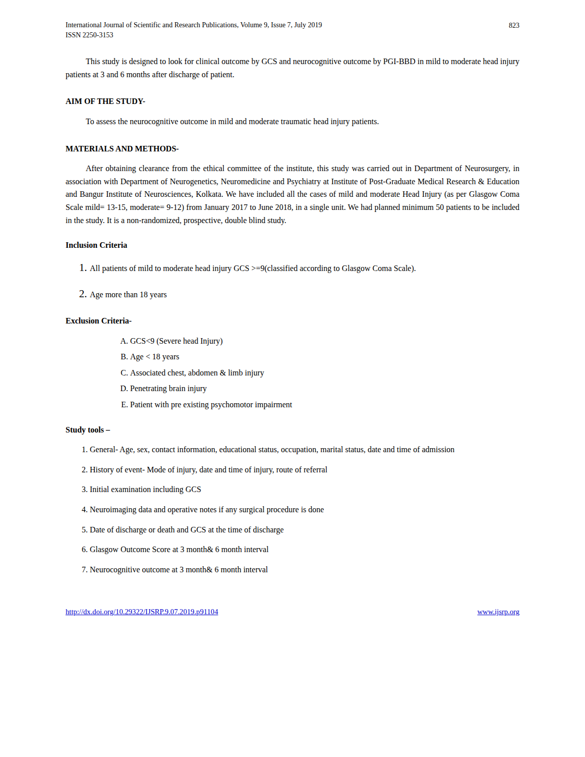International Journal of Scientific and Research Publications, Volume 9, Issue 7, July 2019
ISSN 2250-3153
823
This study is designed to look for clinical outcome by GCS and neurocognitive outcome by PGI-BBD in mild to moderate head injury patients at 3 and 6 months after discharge of patient.
AIM OF THE STUDY-
To assess the neurocognitive outcome in mild and moderate traumatic head injury patients.
MATERIALS AND METHODS-
After obtaining clearance from the ethical committee of the institute, this study was carried out in Department of Neurosurgery, in association with Department of Neurogenetics, Neuromedicine and Psychiatry at Institute of Post-Graduate Medical Research & Education and Bangur Institute of Neurosciences, Kolkata. We have included all the cases of mild and moderate Head Injury (as per Glasgow Coma Scale mild= 13-15, moderate= 9-12) from January 2017 to June 2018, in a single unit. We had planned minimum 50 patients to be included in the study. It is a non-randomized, prospective, double blind study.
Inclusion Criteria
All patients of mild to moderate head injury GCS >=9(classified according to Glasgow Coma Scale).
Age more than 18 years
Exclusion Criteria-
GCS<9 (Severe head Injury)
Age < 18 years
Associated chest, abdomen & limb injury
Penetrating brain injury
Patient with pre existing psychomotor impairment
Study tools –
General- Age, sex, contact information, educational status, occupation, marital status, date and time of admission
History of event- Mode of injury, date and time of injury, route of referral
Initial examination including GCS
Neuroimaging data and operative notes if any surgical procedure is done
Date of discharge or death and GCS at the time of discharge
Glasgow Outcome Score at 3 month& 6 month interval
Neurocognitive outcome at 3 month& 6 month interval
http://dx.doi.org/10.29322/IJSRP.9.07.2019.p91104
www.ijsrp.org